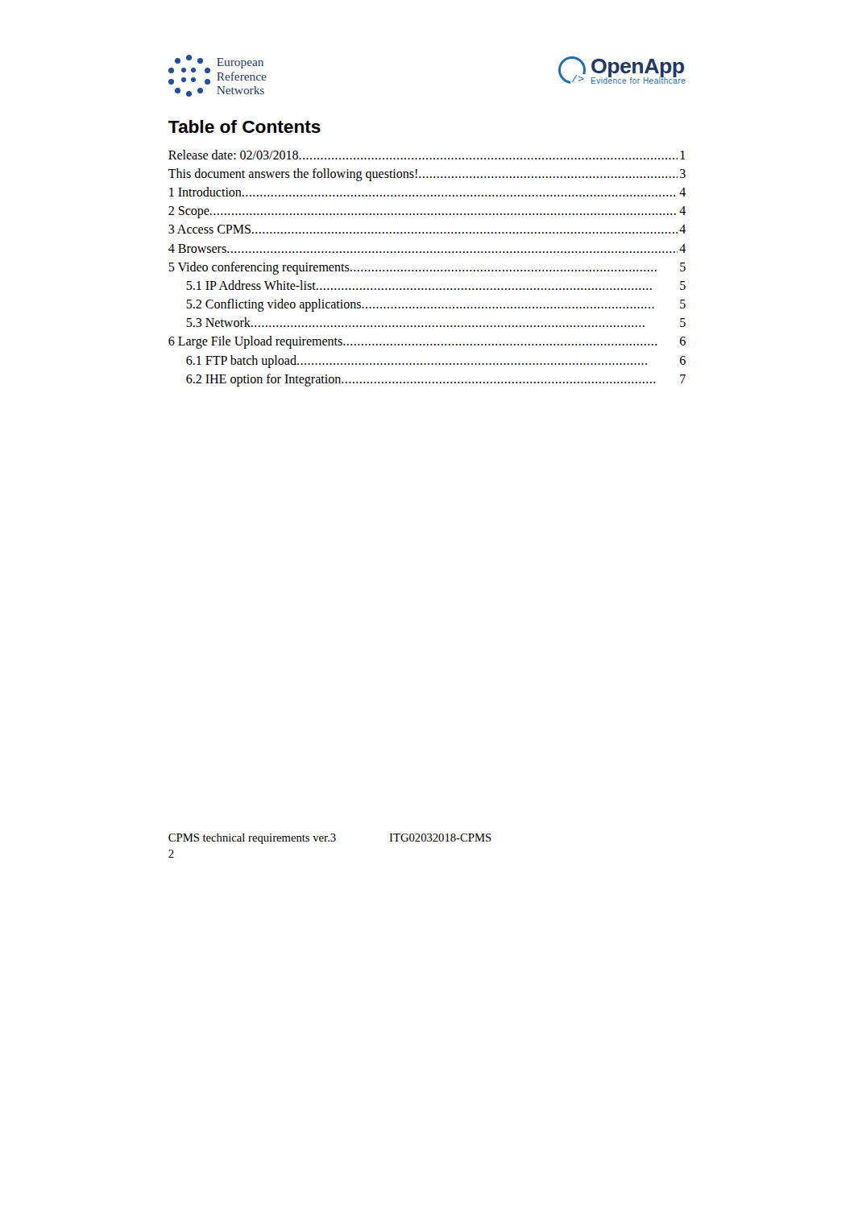European
Reference
Networks
Open App
Evidence for Healthcare
Table of Contents
Release date: 02/03/2018 .................................................................................................................. 1
This document answers the following questions! ............................................................................. 3
1 Introduction ................................................................................................................................. 4
2 Scope ......................................................................................................................................... 4
3 Access CPMS .............................................................................................................................. 4
4 Browsers .................................................................................................................................... 4
5 Video conferencing requirements ..................................................................................... 5
5.1 IP Address White-list ............................................................................................. 5
5.2 Conflicting video applications ................................................................................. 5
5.3 Network ............................................................................................................. 5
6 Large File Upload requirements ....................................................................................... 6
6.1 FTP batch upload ................................................................................................. 6
6.2 IHE option for Integration ....................................................................................... 7
CPMS technical requirements ver.3
ITG02032018-CPMS
2